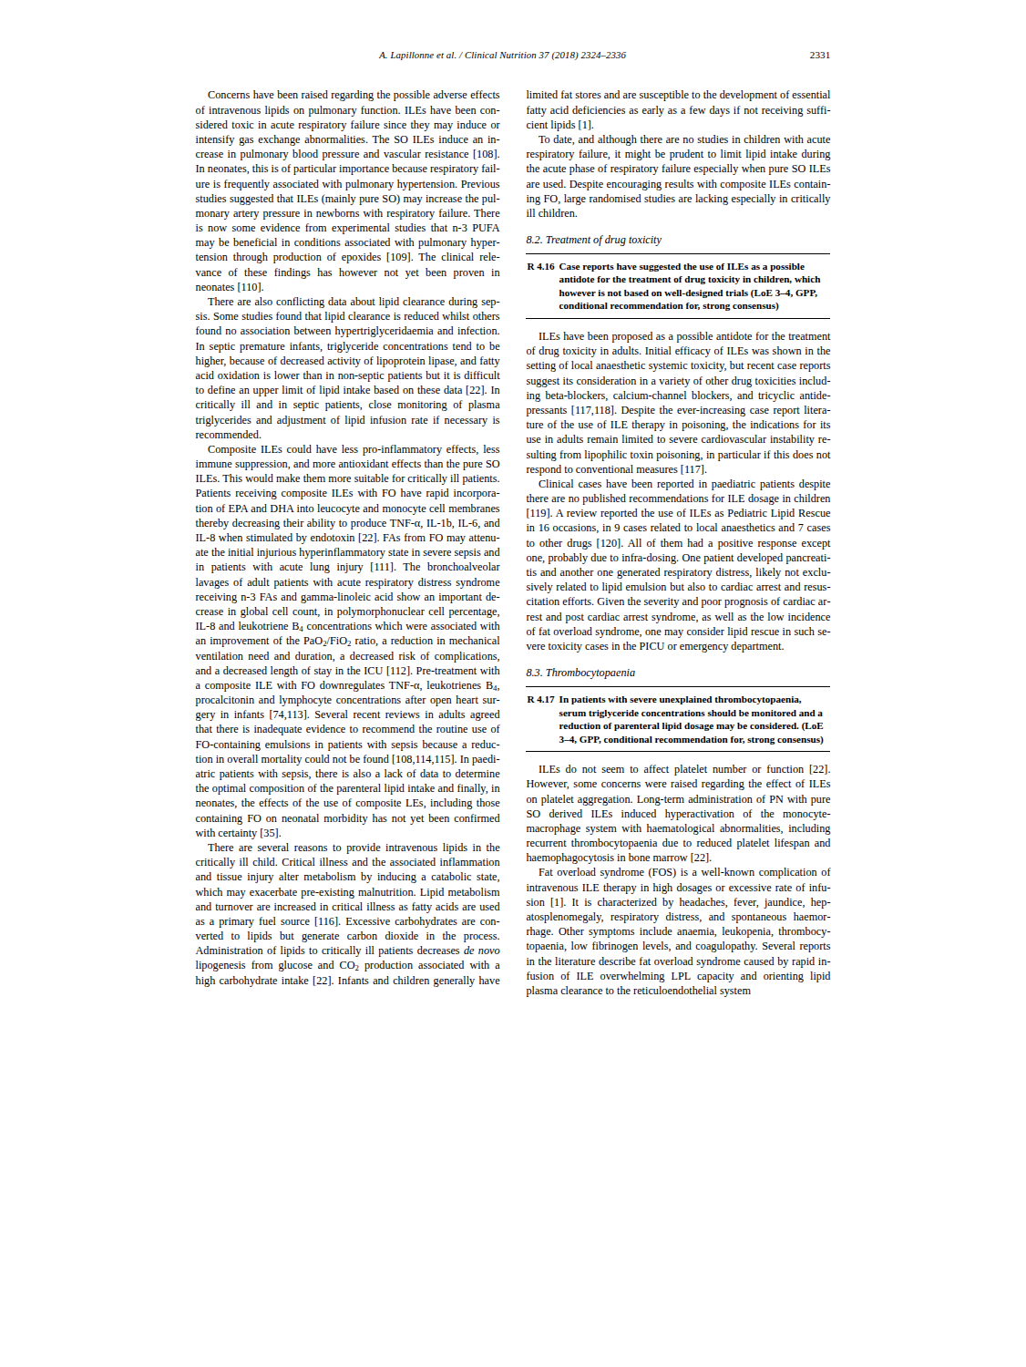A. Lapillonne et al. / Clinical Nutrition 37 (2018) 2324–2336 2331
Concerns have been raised regarding the possible adverse effects of intravenous lipids on pulmonary function. ILEs have been considered toxic in acute respiratory failure since they may induce or intensify gas exchange abnormalities. The SO ILEs induce an increase in pulmonary blood pressure and vascular resistance [108]. In neonates, this is of particular importance because respiratory failure is frequently associated with pulmonary hypertension. Previous studies suggested that ILEs (mainly pure SO) may increase the pulmonary artery pressure in newborns with respiratory failure. There is now some evidence from experimental studies that n-3 PUFA may be beneficial in conditions associated with pulmonary hypertension through production of epoxides [109]. The clinical relevance of these findings has however not yet been proven in neonates [110].
There are also conflicting data about lipid clearance during sepsis. Some studies found that lipid clearance is reduced whilst others found no association between hypertriglyceridaemia and infection. In septic premature infants, triglyceride concentrations tend to be higher, because of decreased activity of lipoprotein lipase, and fatty acid oxidation is lower than in non-septic patients but it is difficult to define an upper limit of lipid intake based on these data [22]. In critically ill and in septic patients, close monitoring of plasma triglycerides and adjustment of lipid infusion rate if necessary is recommended.
Composite ILEs could have less pro-inflammatory effects, less immune suppression, and more antioxidant effects than the pure SO ILEs. This would make them more suitable for critically ill patients. Patients receiving composite ILEs with FO have rapid incorporation of EPA and DHA into leucocyte and monocyte cell membranes thereby decreasing their ability to produce TNF-α, IL-1b, IL-6, and IL-8 when stimulated by endotoxin [22]. FAs from FO may attenuate the initial injurious hyperinflammatory state in severe sepsis and in patients with acute lung injury [111]. The bronchoalveolar lavages of adult patients with acute respiratory distress syndrome receiving n-3 FAs and gamma-linoleic acid show an important decrease in global cell count, in polymorphonuclear cell percentage, IL-8 and leukotriene B4 concentrations which were associated with an improvement of the PaO2/FiO2 ratio, a reduction in mechanical ventilation need and duration, a decreased risk of complications, and a decreased length of stay in the ICU [112]. Pre-treatment with a composite ILE with FO downregulates TNF-α, leukotrienes B4, procalcitonin and lymphocyte concentrations after open heart surgery in infants [74,113]. Several recent reviews in adults agreed that there is inadequate evidence to recommend the routine use of FO-containing emulsions in patients with sepsis because a reduction in overall mortality could not be found [108,114,115]. In paediatric patients with sepsis, there is also a lack of data to determine the optimal composition of the parenteral lipid intake and finally, in neonates, the effects of the use of composite LEs, including those containing FO on neonatal morbidity has not yet been confirmed with certainty [35].
There are several reasons to provide intravenous lipids in the critically ill child. Critical illness and the associated inflammation and tissue injury alter metabolism by inducing a catabolic state, which may exacerbate pre-existing malnutrition. Lipid metabolism and turnover are increased in critical illness as fatty acids are used as a primary fuel source [116]. Excessive carbohydrates are converted to lipids but generate carbon dioxide in the process. Administration of lipids to critically ill patients decreases de novo lipogenesis from glucose and CO2 production associated with a high carbohydrate intake [22]. Infants and children generally have limited fat stores and are susceptible to the development of essential fatty acid deficiencies as early as a few days if not receiving sufficient lipids [1].
To date, and although there are no studies in children with acute respiratory failure, it might be prudent to limit lipid intake during the acute phase of respiratory failure especially when pure SO ILEs are used. Despite encouraging results with composite ILEs containing FO, large randomised studies are lacking especially in critically ill children.
8.2. Treatment of drug toxicity
| R 4.16 | Case reports have suggested the use of ILEs as a possible antidote for the treatment of drug toxicity in children, which however is not based on well-designed trials (LoE 3–4, GPP, conditional recommendation for, strong consensus) |
ILEs have been proposed as a possible antidote for the treatment of drug toxicity in adults. Initial efficacy of ILEs was shown in the setting of local anaesthetic systemic toxicity, but recent case reports suggest its consideration in a variety of other drug toxicities including beta-blockers, calcium-channel blockers, and tricyclic antidepressants [117,118]. Despite the ever-increasing case report literature of the use of ILE therapy in poisoning, the indications for its use in adults remain limited to severe cardiovascular instability resulting from lipophilic toxin poisoning, in particular if this does not respond to conventional measures [117].
Clinical cases have been reported in paediatric patients despite there are no published recommendations for ILE dosage in children [119]. A review reported the use of ILEs as Pediatric Lipid Rescue in 16 occasions, in 9 cases related to local anaesthetics and 7 cases to other drugs [120]. All of them had a positive response except one, probably due to infra-dosing. One patient developed pancreatitis and another one generated respiratory distress, likely not exclusively related to lipid emulsion but also to cardiac arrest and resuscitation efforts. Given the severity and poor prognosis of cardiac arrest and post cardiac arrest syndrome, as well as the low incidence of fat overload syndrome, one may consider lipid rescue in such severe toxicity cases in the PICU or emergency department.
8.3. Thrombocytopaenia
| R 4.17 | In patients with severe unexplained thrombocytopaenia, serum triglyceride concentrations should be monitored and a reduction of parenteral lipid dosage may be considered. (LoE 3–4, GPP, conditional recommendation for, strong consensus) |
ILEs do not seem to affect platelet number or function [22]. However, some concerns were raised regarding the effect of ILEs on platelet aggregation. Long-term administration of PN with pure SO derived ILEs induced hyperactivation of the monocyte-macrophage system with haematological abnormalities, including recurrent thrombocytopaenia due to reduced platelet lifespan and haemophagocytosis in bone marrow [22].
Fat overload syndrome (FOS) is a well-known complication of intravenous ILE therapy in high dosages or excessive rate of infusion [1]. It is characterized by headaches, fever, jaundice, hepatosplenomegaly, respiratory distress, and spontaneous haemorrhage. Other symptoms include anaemia, leukopenia, thrombocytopaenia, low fibrinogen levels, and coagulopathy. Several reports in the literature describe fat overload syndrome caused by rapid infusion of ILE overwhelming LPL capacity and orienting lipid plasma clearance to the reticuloendothelial system